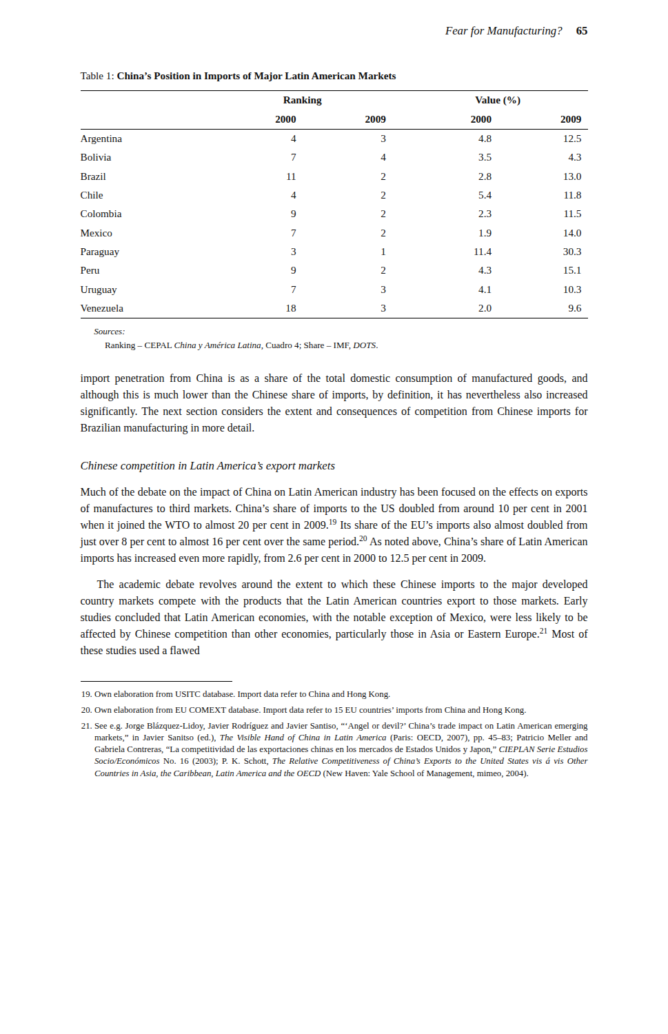Fear for Manufacturing?65
Table 1: China’s Position in Imports of Major Latin American Markets
| | Ranking | | Value (%) |
| --- | --- | --- | --- |
| | 2000 | 2009 | | 2000 | 2009 |
| Argentina | 4 | 3 | | 4.8 | 12.5 |
| Bolivia | 7 | 4 | | 3.5 | 4.3 |
| Brazil | 11 | 2 | | 2.8 | 13.0 |
| Chile | 4 | 2 | | 5.4 | 11.8 |
| Colombia | 9 | 2 | | 2.3 | 11.5 |
| Mexico | 7 | 2 | | 1.9 | 14.0 |
| Paraguay | 3 | 1 | | 11.4 | 30.3 |
| Peru | 9 | 2 | | 4.3 | 15.1 |
| Uruguay | 7 | 3 | | 4.1 | 10.3 |
| Venezuela | 18 | 3 | | 2.0 | 9.6 |
Sources: Ranking – CEPAL China y América Latina, Cuadro 4; Share – IMF, DOTS.
import penetration from China is as a share of the total domestic consumption of manufactured goods, and although this is much lower than the Chinese share of imports, by definition, it has nevertheless also increased significantly. The next section considers the extent and consequences of competition from Chinese imports for Brazilian manufacturing in more detail.
Chinese competition in Latin America’s export markets
Much of the debate on the impact of China on Latin American industry has been focused on the effects on exports of manufactures to third markets. China’s share of imports to the US doubled from around 10 per cent in 2001 when it joined the WTO to almost 20 per cent in 2009.19 Its share of the EU’s imports also almost doubled from just over 8 per cent to almost 16 per cent over the same period.20 As noted above, China’s share of Latin American imports has increased even more rapidly, from 2.6 per cent in 2000 to 12.5 per cent in 2009.
The academic debate revolves around the extent to which these Chinese imports to the major developed country markets compete with the products that the Latin American countries export to those markets. Early studies concluded that Latin American economies, with the notable exception of Mexico, were less likely to be affected by Chinese competition than other economies, particularly those in Asia or Eastern Europe.21 Most of these studies used a flawed
Own elaboration from USITC database. Import data refer to China and Hong Kong.
Own elaboration from EU COMEXT database. Import data refer to 15 EU countries’ imports from China and Hong Kong.
See e.g. Jorge Blázquez-Lidoy, Javier Rodríguez and Javier Santiso, “‘Angel or devil?’ China’s trade impact on Latin American emerging markets,” in Javier Sanitso (ed.), The Visible Hand of China in Latin America (Paris: OECD, 2007), pp. 45–83; Patricio Meller and Gabriela Contreras, “La competitividad de las exportaciones chinas en los mercados de Estados Unidos y Japon,” CIEPLAN Serie Estudios Socio/Económicos No. 16 (2003); P. K. Schott, The Relative Competitiveness of China’s Exports to the United States vis á vis Other Countries in Asia, the Caribbean, Latin America and the OECD (New Haven: Yale School of Management, mimeo, 2004).